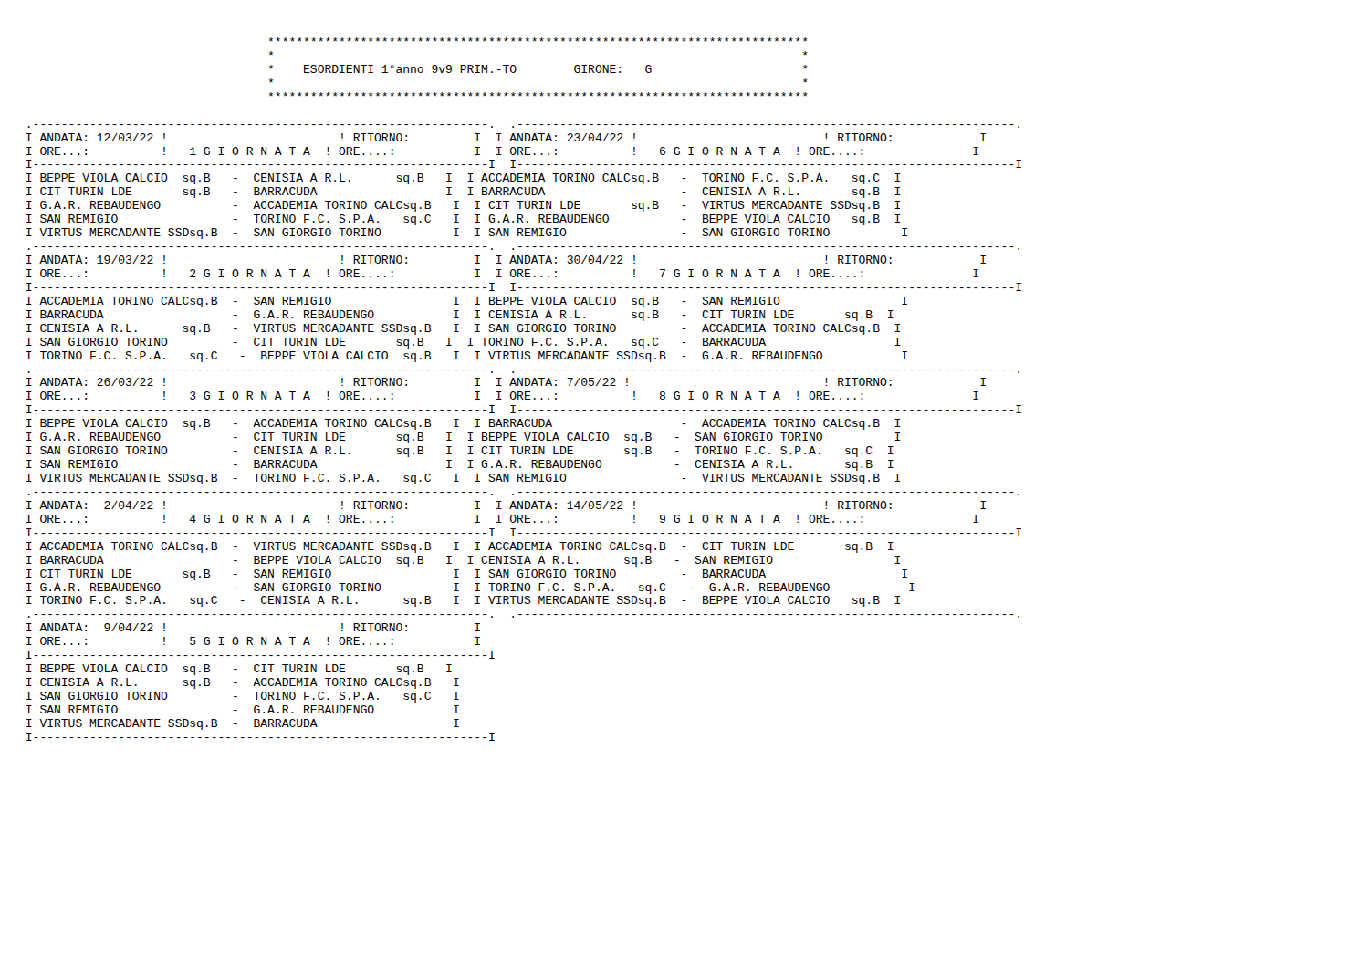****************************************************************************
                                   *                                                                          *
                                   *    ESORDIENTI 1°anno 9v9 PRIM.-TO        GIRONE:   G                     *
                                   *                                                                          *
                                   ****************************************************************************

 .----------------------------------------------------------------.  .----------------------------------------------------------------------.
 I ANDATA: 12/03/22 !                        ! RITORNO:         I  I ANDATA: 23/04/22 !                          ! RITORNO:            I
 I ORE...:          !   1 G I O R N A T A  ! ORE....:           I  I ORE...:          !   6 G I O R N A T A  ! ORE....:               I
 I----------------------------------------------------------------I  I----------------------------------------------------------------------I
 I BEPPE VIOLA CALCIO  sq.B   -  CENISIA A R.L.      sq.B   I  I ACCADEMIA TORINO CALCsq.B   -  TORINO F.C. S.P.A.   sq.C  I
 I CIT TURIN LDE       sq.B   -  BARRACUDA                  I  I BARRACUDA                   -  CENISIA A R.L.       sq.B  I
 I G.A.R. REBAUDENGO          -  ACCADEMIA TORINO CALCsq.B   I  I CIT TURIN LDE       sq.B   -  VIRTUS MERCADANTE SSDsq.B  I
 I SAN REMIGIO                -  TORINO F.C. S.P.A.   sq.C   I  I G.A.R. REBAUDENGO          -  BEPPE VIOLA CALCIO   sq.B  I
 I VIRTUS MERCADANTE SSDsq.B  -  SAN GIORGIO TORINO          I  I SAN REMIGIO                -  SAN GIORGIO TORINO          I
 .----------------------------------------------------------------.  .----------------------------------------------------------------------.
 I ANDATA: 19/03/22 !                        ! RITORNO:         I  I ANDATA: 30/04/22 !                          ! RITORNO:            I
 I ORE...:          !   2 G I O R N A T A  ! ORE....:           I  I ORE...:          !   7 G I O R N A T A  ! ORE....:               I
 I----------------------------------------------------------------I  I----------------------------------------------------------------------I
 I ACCADEMIA TORINO CALCsq.B  -  SAN REMIGIO                 I  I BEPPE VIOLA CALCIO  sq.B   -  SAN REMIGIO                 I
 I BARRACUDA                  -  G.A.R. REBAUDENGO           I  I CENISIA A R.L.      sq.B   -  CIT TURIN LDE       sq.B  I
 I CENISIA A R.L.      sq.B   -  VIRTUS MERCADANTE SSDsq.B   I  I SAN GIORGIO TORINO         -  ACCADEMIA TORINO CALCsq.B  I
 I SAN GIORGIO TORINO         -  CIT TURIN LDE       sq.B   I  I TORINO F.C. S.P.A.   sq.C   -  BARRACUDA                  I
 I TORINO F.C. S.P.A.   sq.C   -  BEPPE VIOLA CALCIO  sq.B   I  I VIRTUS MERCADANTE SSDsq.B  -  G.A.R. REBAUDENGO           I
 .----------------------------------------------------------------.  .----------------------------------------------------------------------.
 I ANDATA: 26/03/22 !                        ! RITORNO:         I  I ANDATA: 7/05/22 !                           ! RITORNO:            I
 I ORE...:          !   3 G I O R N A T A  ! ORE....:           I  I ORE...:          !   8 G I O R N A T A  ! ORE....:               I
 I----------------------------------------------------------------I  I----------------------------------------------------------------------I
 I BEPPE VIOLA CALCIO  sq.B   -  ACCADEMIA TORINO CALCsq.B   I  I BARRACUDA                  -  ACCADEMIA TORINO CALCsq.B  I
 I G.A.R. REBAUDENGO          -  CIT TURIN LDE       sq.B   I  I BEPPE VIOLA CALCIO  sq.B   -  SAN GIORGIO TORINO          I
 I SAN GIORGIO TORINO         -  CENISIA A R.L.      sq.B   I  I CIT TURIN LDE       sq.B   -  TORINO F.C. S.P.A.   sq.C  I
 I SAN REMIGIO                -  BARRACUDA                  I  I G.A.R. REBAUDENGO          -  CENISIA A R.L.       sq.B  I
 I VIRTUS MERCADANTE SSDsq.B  -  TORINO F.C. S.P.A.   sq.C   I  I SAN REMIGIO                -  VIRTUS MERCADANTE SSDsq.B  I
 .----------------------------------------------------------------.  .----------------------------------------------------------------------.
 I ANDATA:  2/04/22 !                        ! RITORNO:         I  I ANDATA: 14/05/22 !                          ! RITORNO:            I
 I ORE...:          !   4 G I O R N A T A  ! ORE....:           I  I ORE...:          !   9 G I O R N A T A  ! ORE....:               I
 I----------------------------------------------------------------I  I----------------------------------------------------------------------I
 I ACCADEMIA TORINO CALCsq.B  -  VIRTUS MERCADANTE SSDsq.B   I  I ACCADEMIA TORINO CALCsq.B  -  CIT TURIN LDE       sq.B  I
 I BARRACUDA                  -  BEPPE VIOLA CALCIO  sq.B   I  I CENISIA A R.L.      sq.B   -  SAN REMIGIO                 I
 I CIT TURIN LDE       sq.B   -  SAN REMIGIO                 I  I SAN GIORGIO TORINO         -  BARRACUDA                   I
 I G.A.R. REBAUDENGO          -  SAN GIORGIO TORINO          I  I TORINO F.C. S.P.A.   sq.C   -  G.A.R. REBAUDENGO           I
 I TORINO F.C. S.P.A.   sq.C   -  CENISIA A R.L.      sq.B   I  I VIRTUS MERCADANTE SSDsq.B  -  BEPPE VIOLA CALCIO   sq.B  I
 .----------------------------------------------------------------.  .----------------------------------------------------------------------.
 I ANDATA:  9/04/22 !                        ! RITORNO:         I
 I ORE...:          !   5 G I O R N A T A  ! ORE....:           I
 I----------------------------------------------------------------I
 I BEPPE VIOLA CALCIO  sq.B   -  CIT TURIN LDE       sq.B   I
 I CENISIA A R.L.      sq.B   -  ACCADEMIA TORINO CALCsq.B   I
 I SAN GIORGIO TORINO         -  TORINO F.C. S.P.A.   sq.C   I
 I SAN REMIGIO                -  G.A.R. REBAUDENGO           I
 I VIRTUS MERCADANTE SSDsq.B  -  BARRACUDA                   I
 I----------------------------------------------------------------I